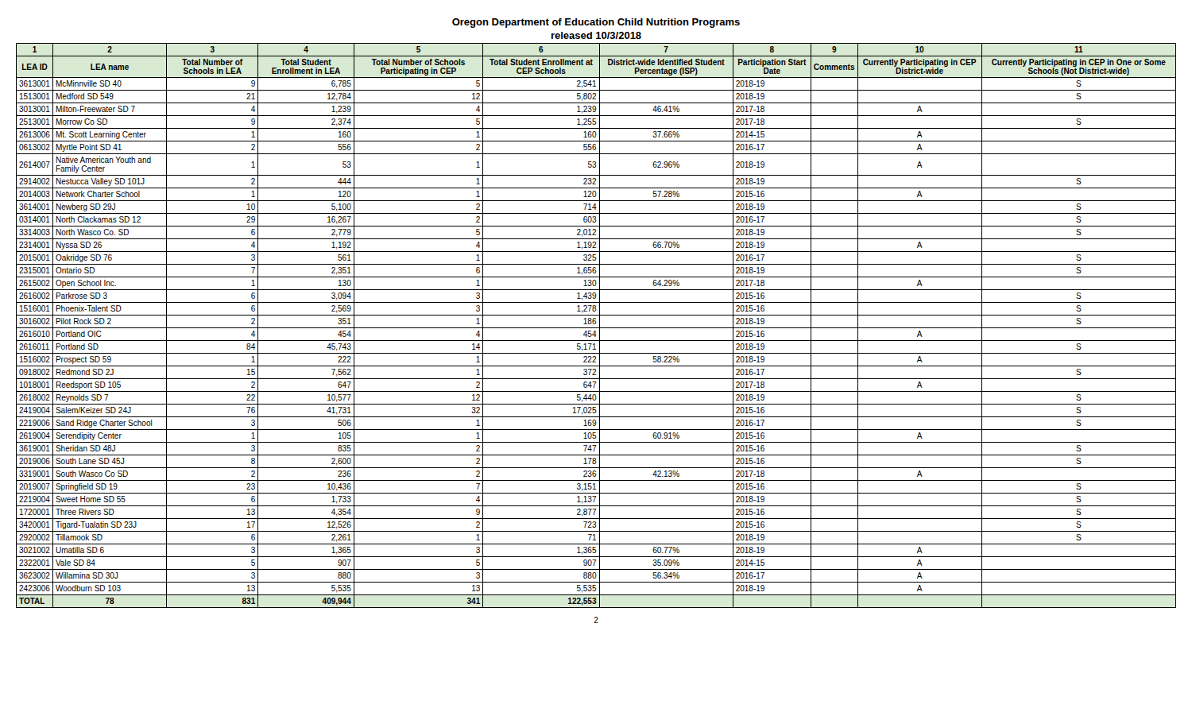Oregon Department of Education Child Nutrition Programs
released 10/3/2018
| 1 | 2 | 3 | 4 | 5 | 6 | 7 | 8 | 9 | 10 | 11 |
| --- | --- | --- | --- | --- | --- | --- | --- | --- | --- | --- |
| LEA ID | LEA name | Total Number of Schools in LEA | Total Student Enrollment in LEA | Total Number of Schools Participating in CEP | Total Student Enrollment at CEP Schools | District-wide Identified Student Percentage (ISP) | Participation Start Date | Comments | Currently Participating in CEP District-wide | Currently Participating in CEP in One or Some Schools (Not District-wide) |
| 3613001 | McMinnville SD 40 | 9 | 6,785 | 5 | 2,541 | | 2018-19 | | | S |
| 1513001 | Medford SD 549 | 21 | 12,784 | 12 | 5,802 | | 2018-19 | | | S |
| 3013001 | Milton-Freewater SD 7 | 4 | 1,239 | 4 | 1,239 | 46.41% | 2017-18 | | A | |
| 2513001 | Morrow Co SD | 9 | 2,374 | 5 | 1,255 | | 2017-18 | | | S |
| 2613006 | Mt. Scott Learning Center | 1 | 160 | 1 | 160 | 37.66% | 2014-15 | | A | |
| 0613002 | Myrtle Point SD 41 | 2 | 556 | 2 | 556 | | 2016-17 | | A | |
| 2614007 | Native American Youth and Family Center | 1 | 53 | 1 | 53 | 62.96% | 2018-19 | | A | |
| 2914002 | Nestucca Valley SD 101J | 2 | 444 | 1 | 232 | | 2018-19 | | | S |
| 2014003 | Network Charter School | 1 | 120 | 1 | 120 | 57.28% | 2015-16 | | A | |
| 3614001 | Newberg SD 29J | 10 | 5,100 | 2 | 714 | | 2018-19 | | | S |
| 0314001 | North Clackamas SD 12 | 29 | 16,267 | 2 | 603 | | 2016-17 | | | S |
| 3314003 | North Wasco Co. SD | 6 | 2,779 | 5 | 2,012 | | 2018-19 | | | S |
| 2314001 | Nyssa SD 26 | 4 | 1,192 | 4 | 1,192 | 66.70% | 2018-19 | | A | |
| 2015001 | Oakridge SD 76 | 3 | 561 | 1 | 325 | | 2016-17 | | | S |
| 2315001 | Ontario SD | 7 | 2,351 | 6 | 1,656 | | 2018-19 | | | S |
| 2615002 | Open School Inc. | 1 | 130 | 1 | 130 | 64.29% | 2017-18 | | A | |
| 2616002 | Parkrose SD 3 | 6 | 3,094 | 3 | 1,439 | | 2015-16 | | | S |
| 1516001 | Phoenix-Talent SD | 6 | 2,569 | 3 | 1,278 | | 2015-16 | | | S |
| 3016002 | Pilot Rock SD 2 | 2 | 351 | 1 | 186 | | 2018-19 | | | S |
| 2616010 | Portland OIC | 4 | 454 | 4 | 454 | | 2015-16 | | A | |
| 2616011 | Portland SD | 84 | 45,743 | 14 | 5,171 | | 2018-19 | | | S |
| 1516002 | Prospect SD 59 | 1 | 222 | 1 | 222 | 58.22% | 2018-19 | | A | |
| 0918002 | Redmond SD 2J | 15 | 7,562 | 1 | 372 | | 2016-17 | | | S |
| 1018001 | Reedsport SD 105 | 2 | 647 | 2 | 647 | | 2017-18 | | A | |
| 2618002 | Reynolds SD 7 | 22 | 10,577 | 12 | 5,440 | | 2018-19 | | | S |
| 2419004 | Salem/Keizer SD 24J | 76 | 41,731 | 32 | 17,025 | | 2015-16 | | | S |
| 2219006 | Sand Ridge Charter School | 3 | 506 | 1 | 169 | | 2016-17 | | | S |
| 2619004 | Serendipity Center | 1 | 105 | 1 | 105 | 60.91% | 2015-16 | | A | |
| 3619001 | Sheridan SD 48J | 3 | 835 | 2 | 747 | | 2015-16 | | | S |
| 2019006 | South Lane SD 45J | 8 | 2,600 | 2 | 178 | | 2015-16 | | | S |
| 3319001 | South Wasco Co SD | 2 | 236 | 2 | 236 | 42.13% | 2017-18 | | A | |
| 2019007 | Springfield SD 19 | 23 | 10,436 | 7 | 3,151 | | 2015-16 | | | S |
| 2219004 | Sweet Home SD 55 | 6 | 1,733 | 4 | 1,137 | | 2018-19 | | | S |
| 1720001 | Three Rivers SD | 13 | 4,354 | 9 | 2,877 | | 2015-16 | | | S |
| 3420001 | Tigard-Tualatin SD 23J | 17 | 12,526 | 2 | 723 | | 2015-16 | | | S |
| 2920002 | Tillamook SD | 6 | 2,261 | 1 | 71 | | 2018-19 | | | S |
| 3021002 | Umatilla SD 6 | 3 | 1,365 | 3 | 1,365 | 60.77% | 2018-19 | | A | |
| 2322001 | Vale SD 84 | 5 | 907 | 5 | 907 | 35.09% | 2014-15 | | A | |
| 3623002 | Willamina SD 30J | 3 | 880 | 3 | 880 | 56.34% | 2016-17 | | A | |
| 2423006 | Woodburn SD 103 | 13 | 5,535 | 13 | 5,535 | | 2018-19 | | A | |
| TOTAL | 78 | 831 | 409,944 | 341 | 122,553 | | | | | |
2